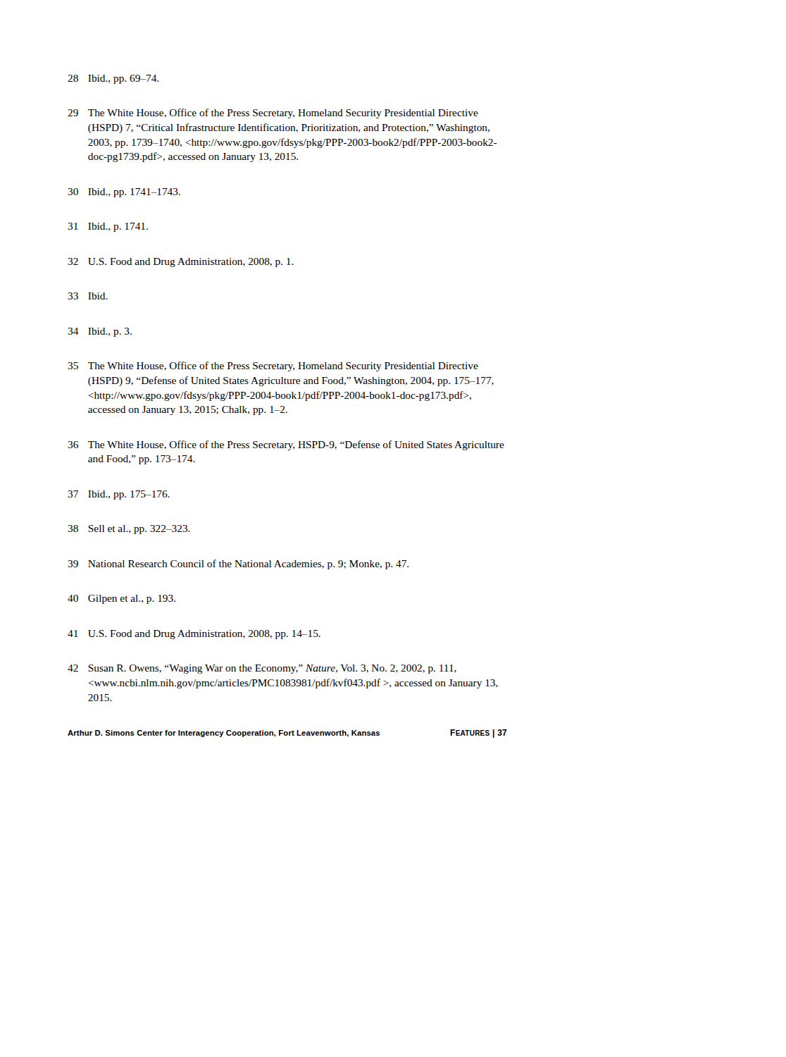28
Ibid., pp. 69–74.
29
The White House, Office of the Press Secretary, Homeland Security Presidential Directive (HSPD) 7, “Critical Infrastructure Identification, Prioritization, and Protection,” Washington, 2003, pp. 1739–1740, <http://www.gpo.gov/fdsys/pkg/PPP-2003-book2/pdf/PPP-2003-book2-doc-pg1739.pdf>, accessed on January 13, 2015.
30
Ibid., pp. 1741–1743.
31
Ibid., p. 1741.
32
U.S. Food and Drug Administration, 2008, p. 1.
33
Ibid.
34
Ibid., p. 3.
35
The White House, Office of the Press Secretary, Homeland Security Presidential Directive (HSPD) 9, “Defense of United States Agriculture and Food,” Washington, 2004, pp. 175–177, <http://www.gpo.gov/fdsys/pkg/PPP-2004-book1/pdf/PPP-2004-book1-doc-pg173.pdf>, accessed on January 13, 2015; Chalk, pp. 1–2.
36
The White House, Office of the Press Secretary, HSPD-9, “Defense of United States Agriculture and Food,” pp. 173–174.
37
Ibid., pp. 175–176.
38
Sell et al., pp. 322–323.
39
National Research Council of the National Academies, p. 9; Monke, p. 47.
40
Gilpen et al., p. 193.
41
U.S. Food and Drug Administration, 2008, pp. 14–15.
42
Susan R. Owens, “Waging War on the Economy,” Nature, Vol. 3, No. 2, 2002, p. 111, <www.ncbi.nlm.nih.gov/pmc/articles/PMC1083981/pdf/kvf043.pdf >, accessed on January 13, 2015.
Arthur D. Simons Center for Interagency Cooperation, Fort Leavenworth, Kansas
FEATURES | 37